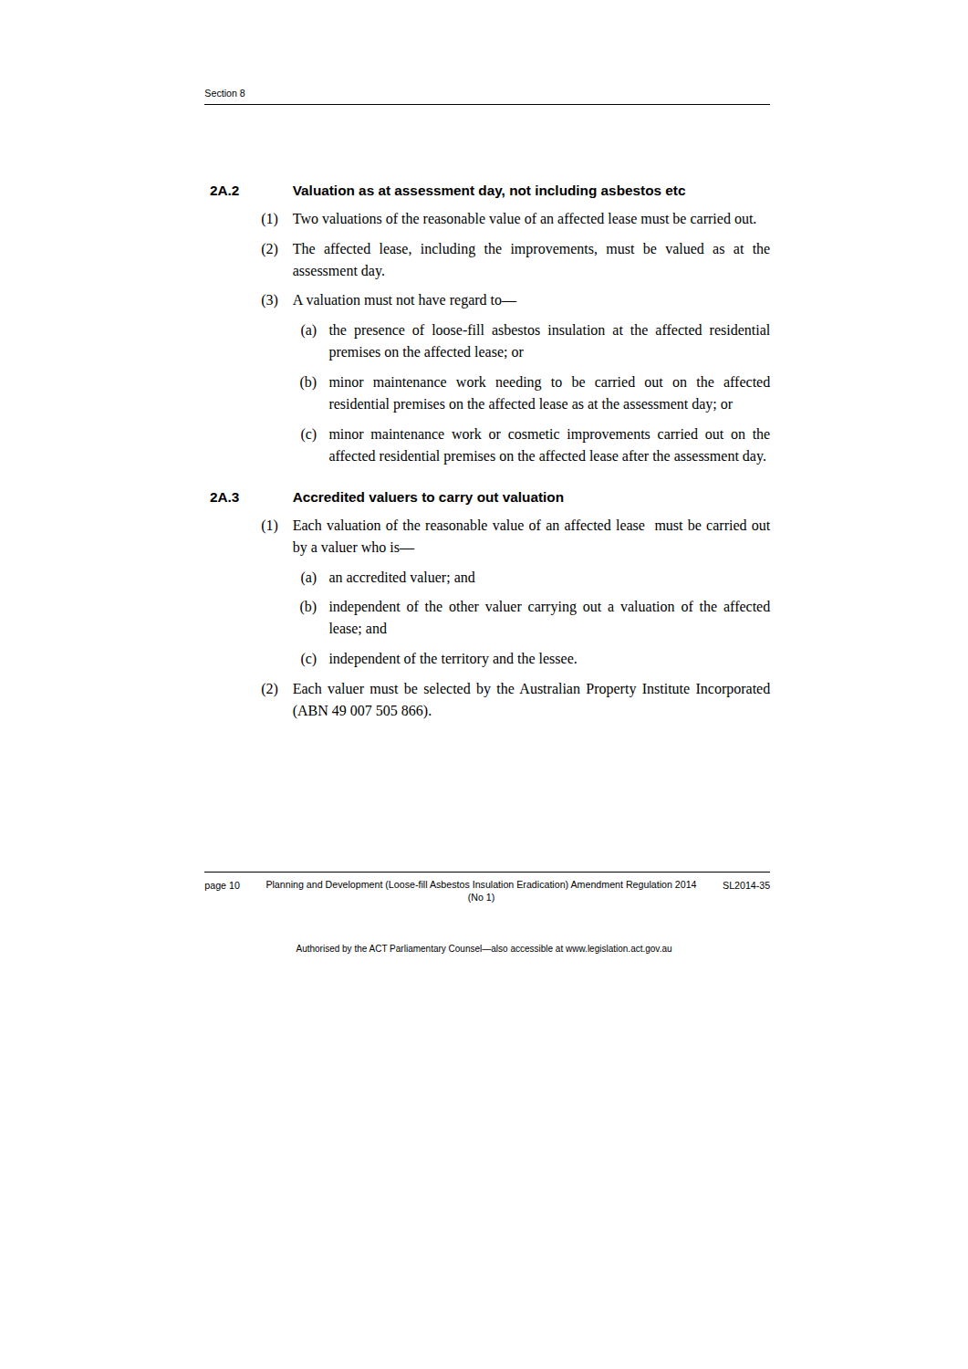Section 8
2A.2 Valuation as at assessment day, not including asbestos etc
(1)
Two valuations of the reasonable value of an affected lease must be carried out.
(2)
The affected lease, including the improvements, must be valued as at the assessment day.
(3)
A valuation must not have regard to—
(a)
the presence of loose-fill asbestos insulation at the affected residential premises on the affected lease; or
(b)
minor maintenance work needing to be carried out on the affected residential premises on the affected lease as at the assessment day; or
(c)
minor maintenance work or cosmetic improvements carried out on the affected residential premises on the affected lease after the assessment day.
2A.3 Accredited valuers to carry out valuation
(1)
Each valuation of the reasonable value of an affected lease must be carried out by a valuer who is—
(a)
an accredited valuer; and
(b)
independent of the other valuer carrying out a valuation of the affected lease; and
(c)
independent of the territory and the lessee.
(2)
Each valuer must be selected by the Australian Property Institute Incorporated (ABN 49 007 505 866).
page 10
Planning and Development (Loose‑fill Asbestos Insulation Eradication) Amendment Regulation 2014 (No 1)
SL2014-35
Authorised by the ACT Parliamentary Counsel—also accessible at www.legislation.act.gov.au